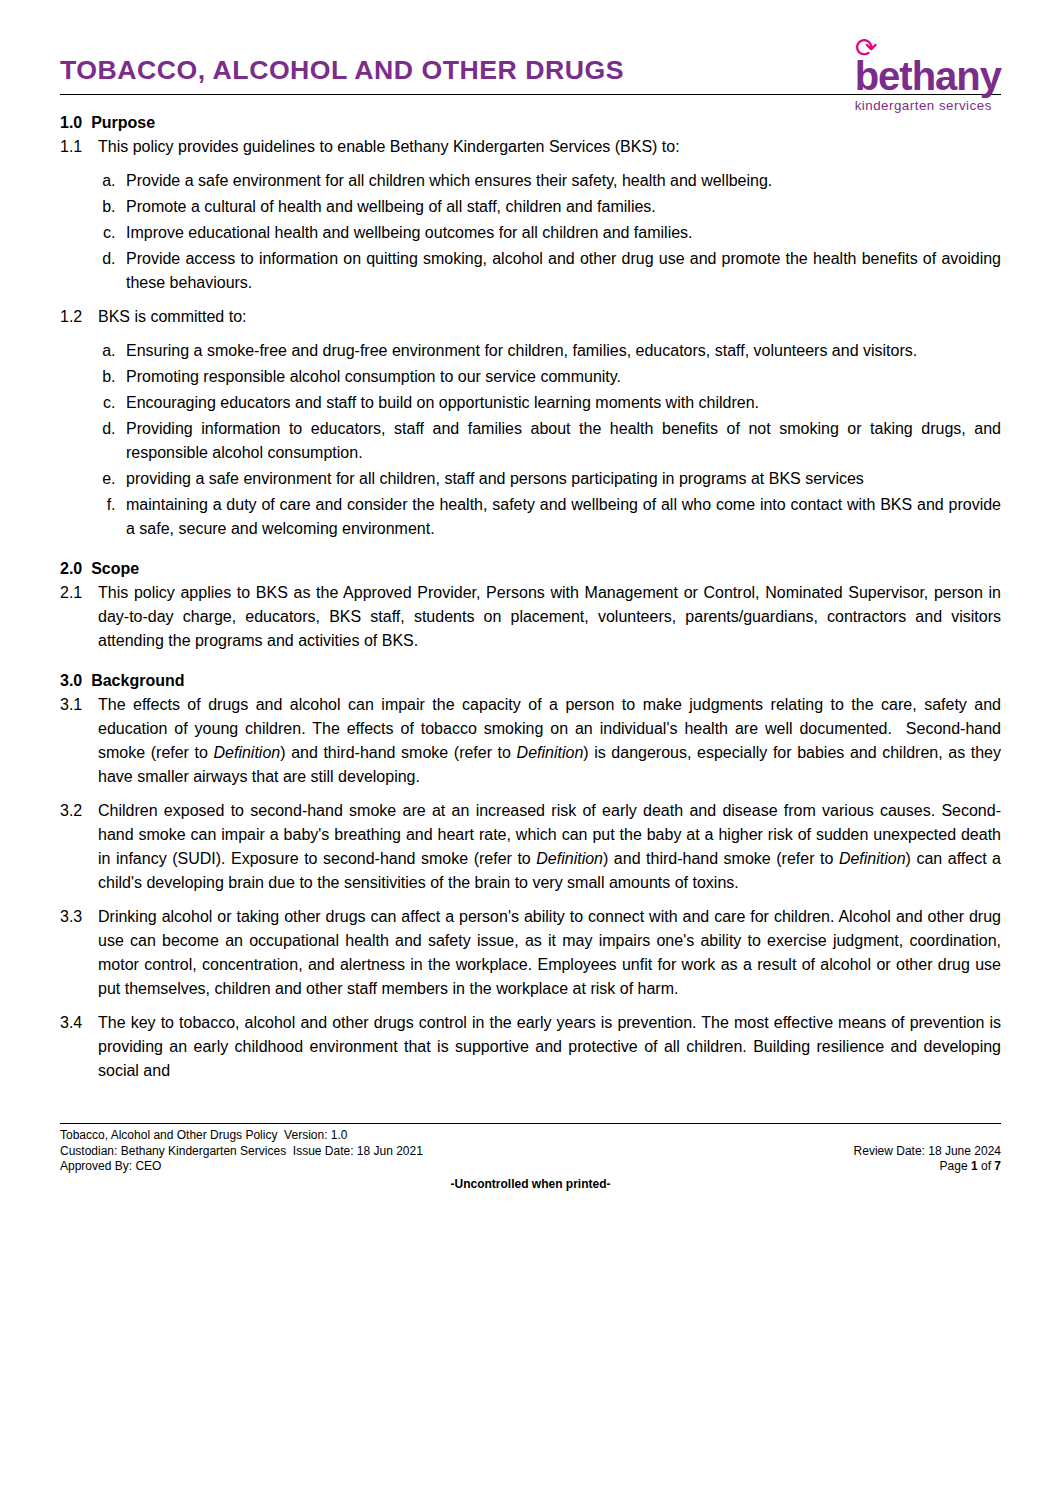⟳
bethany
kindergarten services
TOBACCO, ALCOHOL AND OTHER DRUGS
1.0 Purpose
1.1
This policy provides guidelines to enable Bethany Kindergarten Services (BKS) to:
Provide a safe environment for all children which ensures their safety, health and wellbeing.
Promote a cultural of health and wellbeing of all staff, children and families.
Improve educational health and wellbeing outcomes for all children and families.
Provide access to information on quitting smoking, alcohol and other drug use and promote the health benefits of avoiding these behaviours.
1.2
BKS is committed to:
Ensuring a smoke-free and drug-free environment for children, families, educators, staff, volunteers and visitors.
Promoting responsible alcohol consumption to our service community.
Encouraging educators and staff to build on opportunistic learning moments with children.
Providing information to educators, staff and families about the health benefits of not smoking or taking drugs, and responsible alcohol consumption.
providing a safe environment for all children, staff and persons participating in programs at BKS services
maintaining a duty of care and consider the health, safety and wellbeing of all who come into contact with BKS and provide a safe, secure and welcoming environment.
2.0 Scope
2.1
This policy applies to BKS as the Approved Provider, Persons with Management or Control, Nominated Supervisor, person in day-to-day charge, educators, BKS staff, students on placement, volunteers, parents/guardians, contractors and visitors attending the programs and activities of BKS.
3.0 Background
3.1
The effects of drugs and alcohol can impair the capacity of a person to make judgments relating to the care, safety and education of young children. The effects of tobacco smoking on an individual's health are well documented. Second-hand smoke (refer to Definition) and third-hand smoke (refer to Definition) is dangerous, especially for babies and children, as they have smaller airways that are still developing.
3.2
Children exposed to second-hand smoke are at an increased risk of early death and disease from various causes. Second-hand smoke can impair a baby's breathing and heart rate, which can put the baby at a higher risk of sudden unexpected death in infancy (SUDI). Exposure to second-hand smoke (refer to Definition) and third-hand smoke (refer to Definition) can affect a child's developing brain due to the sensitivities of the brain to very small amounts of toxins.
3.3
Drinking alcohol or taking other drugs can affect a person's ability to connect with and care for children. Alcohol and other drug use can become an occupational health and safety issue, as it may impairs one's ability to exercise judgment, coordination, motor control, concentration, and alertness in the workplace. Employees unfit for work as a result of alcohol or other drug use put themselves, children and other staff members in the workplace at risk of harm.
3.4
The key to tobacco, alcohol and other drugs control in the early years is prevention. The most effective means of prevention is providing an early childhood environment that is supportive and protective of all children. Building resilience and developing social and
Tobacco, Alcohol and Other Drugs Policy Version: 1.0
Custodian: Bethany Kindergarten Services Issue Date: 18 Jun 2021
Review Date: 18 June 2024
Approved By: CEO
Page 1 of 7
-Uncontrolled when printed-